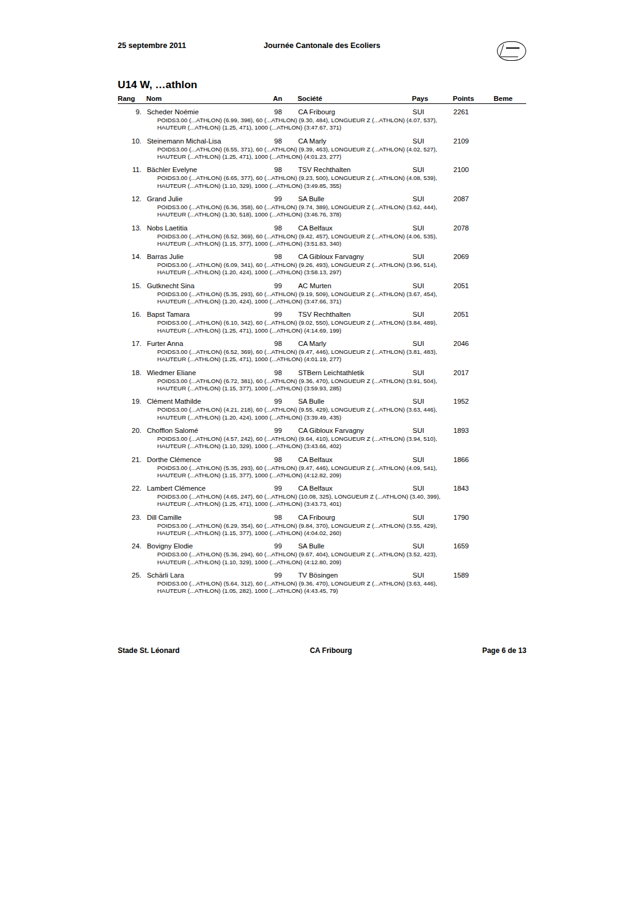25 septembre 2011
Journée Cantonale des Ecoliers
U14 W, …athlon
| Rang | Nom | An | Société | Pays | Points | Beme |
| --- | --- | --- | --- | --- | --- | --- |
| 9. | Scheder Noémie | 98 | CA Fribourg | SUI | 2261 | |
| | POIDS3.00 (...ATHLON) (6.99, 398), 60 (...ATHLON) (9.30, 484), LONGUEUR Z (...ATHLON) (4.07, 537), HAUTEUR (...ATHLON) (1.25, 471), 1000 (...ATHLON) (3:47.67, 371) |
| 10. | Steinemann Michal-Lisa | 98 | CA Marly | SUI | 2109 | |
| | POIDS3.00 (...ATHLON) (6.55, 371), 60 (...ATHLON) (9.39, 463), LONGUEUR Z (...ATHLON) (4.02, 527), HAUTEUR (...ATHLON) (1.25, 471), 1000 (...ATHLON) (4:01.23, 277) |
| 11. | Bächler Evelyne | 98 | TSV Rechthalten | SUI | 2100 | |
| | POIDS3.00 (...ATHLON) (6.65, 377), 60 (...ATHLON) (9.23, 500), LONGUEUR Z (...ATHLON) (4.08, 539), HAUTEUR (...ATHLON) (1.10, 329), 1000 (...ATHLON) (3:49.85, 355) |
| 12. | Grand Julie | 99 | SA Bulle | SUI | 2087 | |
| | POIDS3.00 (...ATHLON) (6.36, 358), 60 (...ATHLON) (9.74, 389), LONGUEUR Z (...ATHLON) (3.62, 444), HAUTEUR (...ATHLON) (1.30, 518), 1000 (...ATHLON) (3:46.76, 378) |
| 13. | Nobs Laetitia | 98 | CA Belfaux | SUI | 2078 | |
| | POIDS3.00 (...ATHLON) (6.52, 369), 60 (...ATHLON) (9.42, 457), LONGUEUR Z (...ATHLON) (4.06, 535), HAUTEUR (...ATHLON) (1.15, 377), 1000 (...ATHLON) (3:51.83, 340) |
| 14. | Barras Julie | 98 | CA Gibloux Farvagny | SUI | 2069 | |
| | POIDS3.00 (...ATHLON) (6.09, 341), 60 (...ATHLON) (9.26, 493), LONGUEUR Z (...ATHLON) (3.96, 514), HAUTEUR (...ATHLON) (1.20, 424), 1000 (...ATHLON) (3:58.13, 297) |
| 15. | Gutknecht Sina | 99 | AC Murten | SUI | 2051 | |
| | POIDS3.00 (...ATHLON) (5.35, 293), 60 (...ATHLON) (9.19, 509), LONGUEUR Z (...ATHLON) (3.67, 454), HAUTEUR (...ATHLON) (1.20, 424), 1000 (...ATHLON) (3:47.66, 371) |
| 16. | Bapst Tamara | 99 | TSV Rechthalten | SUI | 2051 | |
| | POIDS3.00 (...ATHLON) (6.10, 342), 60 (...ATHLON) (9.02, 550), LONGUEUR Z (...ATHLON) (3.84, 489), HAUTEUR (...ATHLON) (1.25, 471), 1000 (...ATHLON) (4:14.69, 199) |
| 17. | Furter Anna | 98 | CA Marly | SUI | 2046 | |
| | POIDS3.00 (...ATHLON) (6.52, 369), 60 (...ATHLON) (9.47, 446), LONGUEUR Z (...ATHLON) (3.81, 483), HAUTEUR (...ATHLON) (1.25, 471), 1000 (...ATHLON) (4:01.19, 277) |
| 18. | Wiedmer Eliane | 98 | STBern Leichtathletik | SUI | 2017 | |
| | POIDS3.00 (...ATHLON) (6.72, 381), 60 (...ATHLON) (9.36, 470), LONGUEUR Z (...ATHLON) (3.91, 504), HAUTEUR (...ATHLON) (1.15, 377), 1000 (...ATHLON) (3:59.93, 285) |
| 19. | Clément Mathilde | 99 | SA Bulle | SUI | 1952 | |
| | POIDS3.00 (...ATHLON) (4.21, 218), 60 (...ATHLON) (9.55, 429), LONGUEUR Z (...ATHLON) (3.63, 446), HAUTEUR (...ATHLON) (1.20, 424), 1000 (...ATHLON) (3:39.49, 435) |
| 20. | Chofflon Salomé | 99 | CA Gibloux Farvagny | SUI | 1893 | |
| | POIDS3.00 (...ATHLON) (4.57, 242), 60 (...ATHLON) (9.64, 410), LONGUEUR Z (...ATHLON) (3.94, 510), HAUTEUR (...ATHLON) (1.10, 329), 1000 (...ATHLON) (3:43.66, 402) |
| 21. | Dorthe Clémence | 98 | CA Belfaux | SUI | 1866 | |
| | POIDS3.00 (...ATHLON) (5.35, 293), 60 (...ATHLON) (9.47, 446), LONGUEUR Z (...ATHLON) (4.09, 541), HAUTEUR (...ATHLON) (1.15, 377), 1000 (...ATHLON) (4:12.82, 209) |
| 22. | Lambert Clémence | 99 | CA Belfaux | SUI | 1843 | |
| | POIDS3.00 (...ATHLON) (4.65, 247), 60 (...ATHLON) (10.08, 325), LONGUEUR Z (...ATHLON) (3.40, 399), HAUTEUR (...ATHLON) (1.25, 471), 1000 (...ATHLON) (3:43.73, 401) |
| 23. | Dill Camille | 98 | CA Fribourg | SUI | 1790 | |
| | POIDS3.00 (...ATHLON) (6.29, 354), 60 (...ATHLON) (9.84, 370), LONGUEUR Z (...ATHLON) (3.55, 429), HAUTEUR (...ATHLON) (1.15, 377), 1000 (...ATHLON) (4:04.02, 260) |
| 24. | Bovigny Elodie | 99 | SA Bulle | SUI | 1659 | |
| | POIDS3.00 (...ATHLON) (5.36, 294), 60 (...ATHLON) (9.67, 404), LONGUEUR Z (...ATHLON) (3.52, 423), HAUTEUR (...ATHLON) (1.10, 329), 1000 (...ATHLON) (4:12.80, 209) |
| 25. | Schärli Lara | 99 | TV Bösingen | SUI | 1589 | |
| | POIDS3.00 (...ATHLON) (5.64, 312), 60 (...ATHLON) (9.36, 470), LONGUEUR Z (...ATHLON) (3.63, 446), HAUTEUR (...ATHLON) (1.05, 282), 1000 (...ATHLON) (4:43.45, 79) |
Stade St. Léonard
CA Fribourg
Page 6 de 13